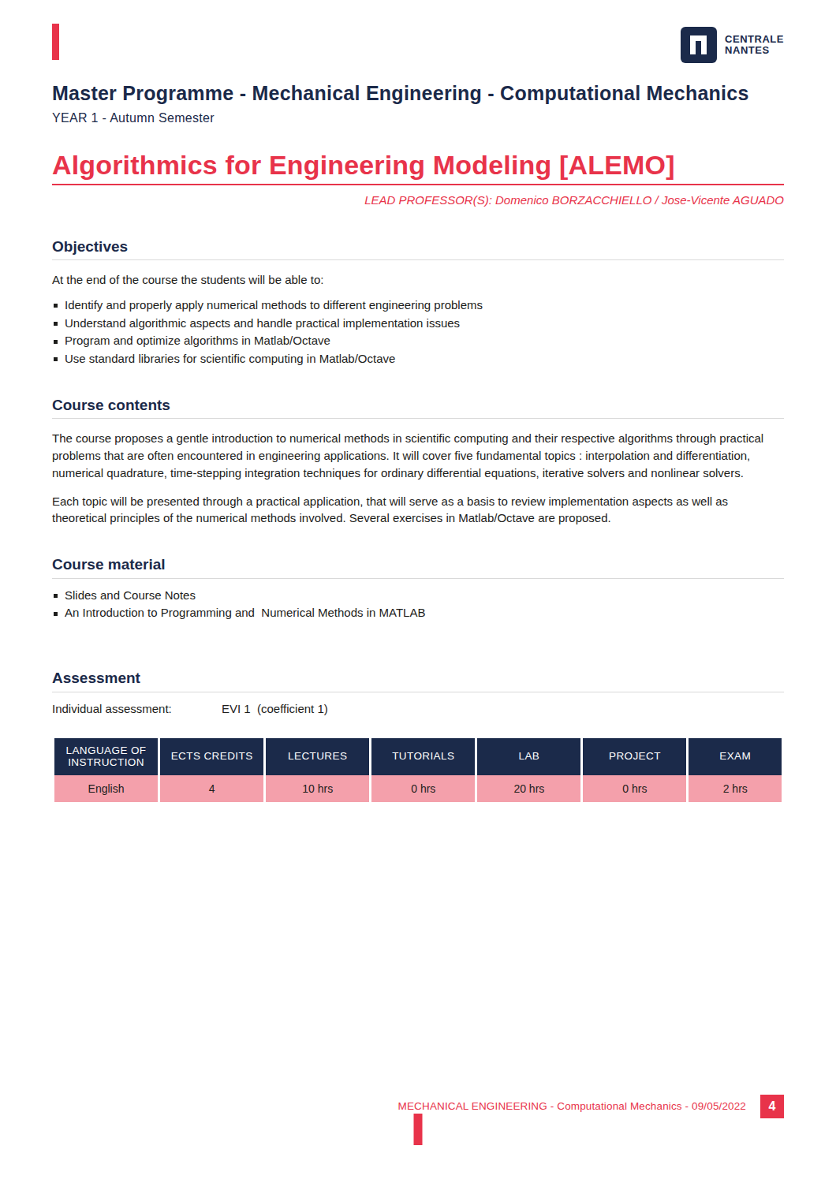Centrale
Nantes
Master Programme - Mechanical Engineering - Computational Mechanics
YEAR 1 - Autumn Semester
Algorithmics for Engineering Modeling [ALEMO]
LEAD PROFESSOR(S): Domenico BORZACCHIELLO / Jose-Vicente AGUADO
Objectives
At the end of the course the students will be able to:
Identify and properly apply numerical methods to different engineering problems
Understand algorithmic aspects and handle practical implementation issues
Program and optimize algorithms in Matlab/Octave
Use standard libraries for scientific computing in Matlab/Octave
Course contents
The course proposes a gentle introduction to numerical methods in scientific computing and their respective algorithms through practical problems that are often encountered in engineering applications. It will cover five fundamental topics : interpolation and differentiation, numerical quadrature, time-stepping integration techniques for ordinary differential equations, iterative solvers and nonlinear solvers.
Each topic will be presented through a practical application, that will serve as a basis to review implementation aspects as well as theoretical principles of the numerical methods involved. Several exercises in Matlab/Octave are proposed.
Course material
Slides and Course Notes
An Introduction to Programming and Numerical Methods in MATLAB
Assessment
Individual assessment: EVI 1 (coefficient 1)
| Language of instruction | ECTS credits | Lectures | Tutorials | Lab | Project | Exam |
| --- | --- | --- | --- | --- | --- | --- |
| English | 4 | 10 hrs | 0 hrs | 20 hrs | 0 hrs | 2 hrs |
MECHANICAL ENGINEERING - Computational Mechanics - 09/05/2022
4